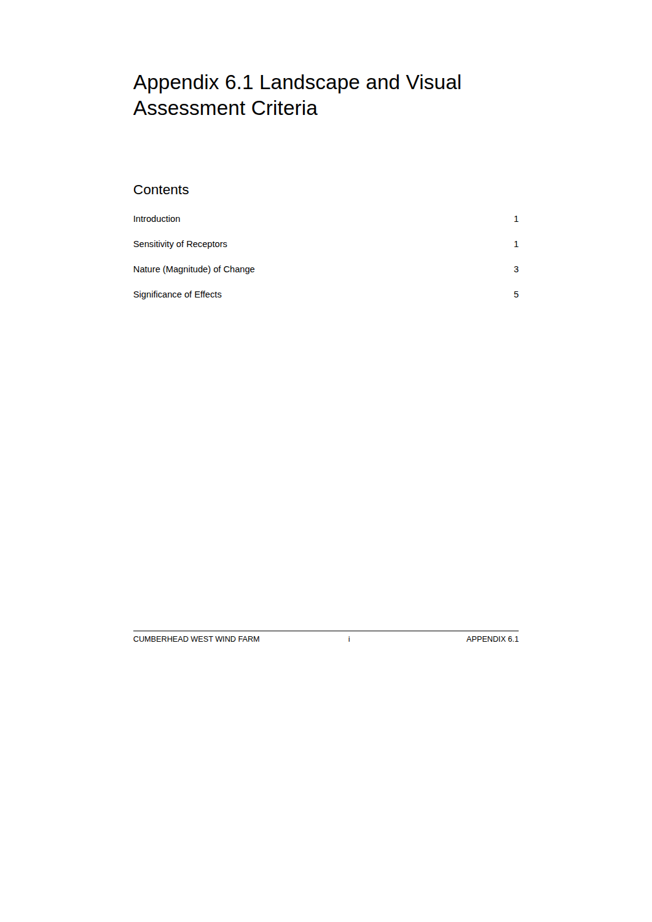Appendix 6.1 Landscape and Visual Assessment Criteria
Contents
Introduction 1
Sensitivity of Receptors 1
Nature (Magnitude) of Change 3
Significance of Effects 5
CUMBERHEAD WEST WIND FARM i APPENDIX 6.1